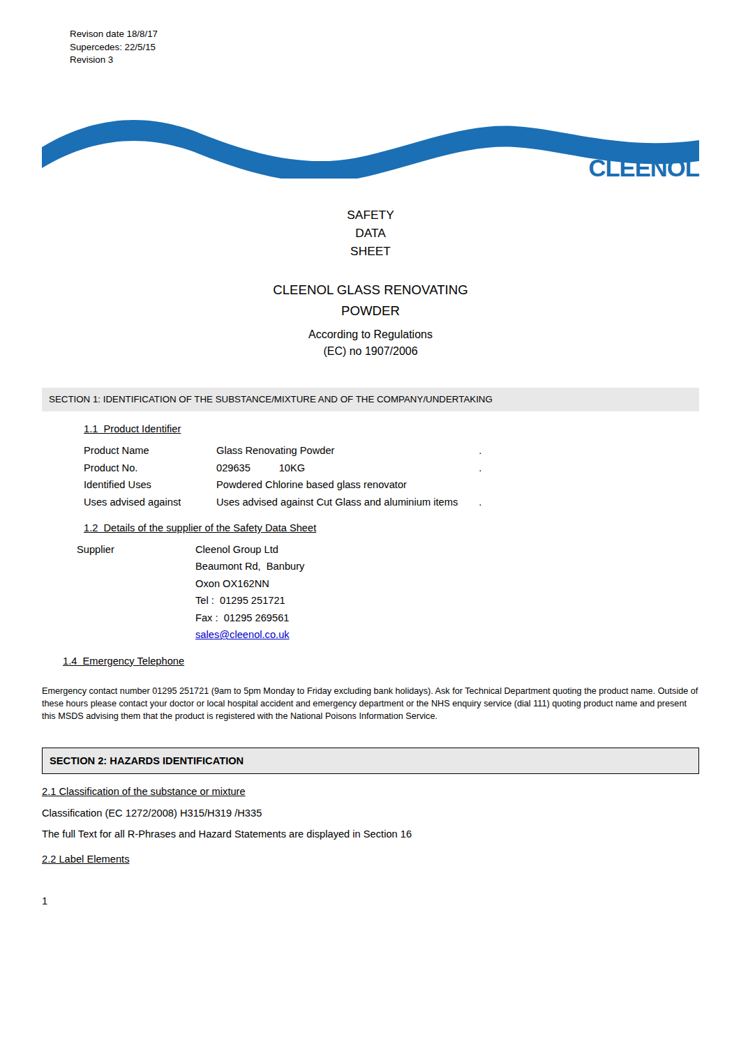Revison date 18/8/17
Supercedes: 22/5/15
Revision 3
CLEENOL
SAFETY
DATA
SHEET
CLEENOL GLASS RENOVATING
POWDER
According to Regulations
(EC) no 1907/2006
SECTION 1: IDENTIFICATION OF THE SUBSTANCE/MIXTURE AND OF THE COMPANY/UNDERTAKING
1.1 Product Identifier
| Product Name | Glass Renovating Powder | . |
| Product No. | 029635 10KG | . |
| Identified Uses | Powdered Chlorine based glass renovator | |
| Uses advised against | Uses advised against Cut Glass and aluminium items | . |
1.2 Details of the supplier of the Safety Data Sheet
| Supplier | Cleenol Group Ltd |
| | Beaumont Rd, Banbury |
| | Oxon OX162NN |
| | Tel : 01295 251721 |
| | Fax : 01295 269561 |
| | sales@cleenol.co.uk |
1.4 Emergency Telephone
Emergency contact number 01295 251721 (9am to 5pm Monday to Friday excluding bank holidays). Ask for Technical Department quoting the product name. Outside of these hours please contact your doctor or local hospital accident and emergency department or the NHS enquiry service (dial 111) quoting product name and present this MSDS advising them that the product is registered with the National Poisons Information Service.
SECTION 2: HAZARDS IDENTIFICATION
2.1 Classification of the substance or mixture
Classification (EC 1272/2008) H315/H319 /H335
The full Text for all R-Phrases and Hazard Statements are displayed in Section 16
2.2 Label Elements
1